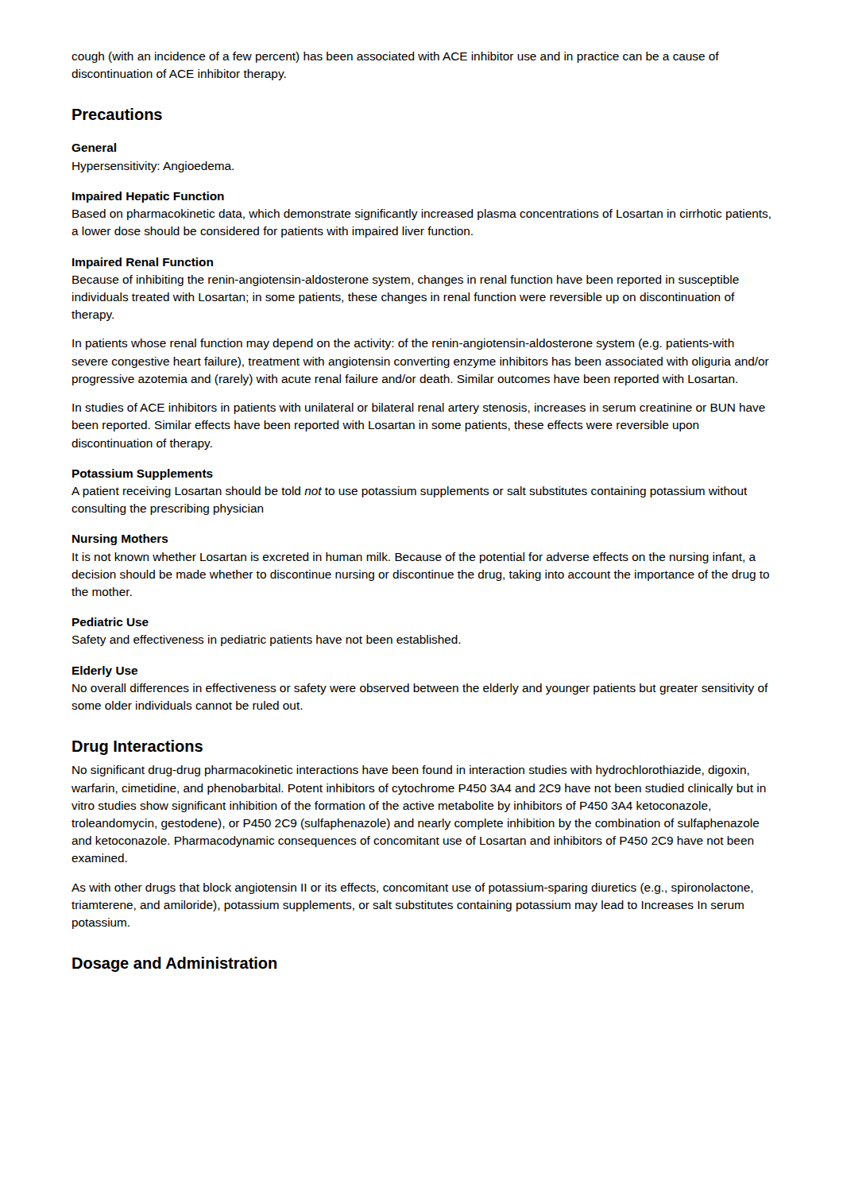cough (with an incidence of a few percent) has been associated with ACE inhibitor use and in practice can be a cause of discontinuation of ACE inhibitor therapy.
Precautions
General
Hypersensitivity: Angioedema.
Impaired Hepatic Function
Based on pharmacokinetic data, which demonstrate significantly increased plasma concentrations of Losartan in cirrhotic patients, a lower dose should be considered for patients with impaired liver function.
Impaired Renal Function
Because of inhibiting the renin-angiotensin-aldosterone system, changes in renal function have been reported in susceptible individuals treated with Losartan; in some patients, these changes in renal function were reversible up on discontinuation of therapy.
In patients whose renal function may depend on the activity: of the renin-angiotensin-aldosterone system (e.g. patients-with severe congestive heart failure), treatment with angiotensin converting enzyme inhibitors has been associated with oliguria and/or progressive azotemia and (rarely) with acute renal failure and/or death. Similar outcomes have been reported with Losartan.
In studies of ACE inhibitors in patients with unilateral or bilateral renal artery stenosis, increases in serum creatinine or BUN have been reported. Similar effects have been reported with Losartan in some patients, these effects were reversible upon discontinuation of therapy.
Potassium Supplements
A patient receiving Losartan should be told not to use potassium supplements or salt substitutes containing potassium without consulting the prescribing physician
Nursing Mothers
It is not known whether Losartan is excreted in human milk. Because of the potential for adverse effects on the nursing infant, a decision should be made whether to discontinue nursing or discontinue the drug, taking into account the importance of the drug to the mother.
Pediatric Use
Safety and effectiveness in pediatric patients have not been established.
Elderly Use
No overall differences in effectiveness or safety were observed between the elderly and younger patients but greater sensitivity of some older individuals cannot be ruled out.
Drug Interactions
No significant drug-drug pharmacokinetic interactions have been found in interaction studies with hydrochlorothiazide, digoxin, warfarin, cimetidine, and phenobarbital. Potent inhibitors of cytochrome P450 3A4 and 2C9 have not been studied clinically but in vitro studies show significant inhibition of the formation of the active metabolite by inhibitors of P450 3A4 ketoconazole, troleandomycin, gestodene), or P450 2C9 (sulfaphenazole) and nearly complete inhibition by the combination of sulfaphenazole and ketoconazole. Pharmacodynamic consequences of concomitant use of Losartan and inhibitors of P450 2C9 have not been examined.
As with other drugs that block angiotensin II or its effects, concomitant use of potassium-sparing diuretics (e.g., spironolactone, triamterene, and amiloride), potassium supplements, or salt substitutes containing potassium may lead to Increases In serum potassium.
Dosage and Administration